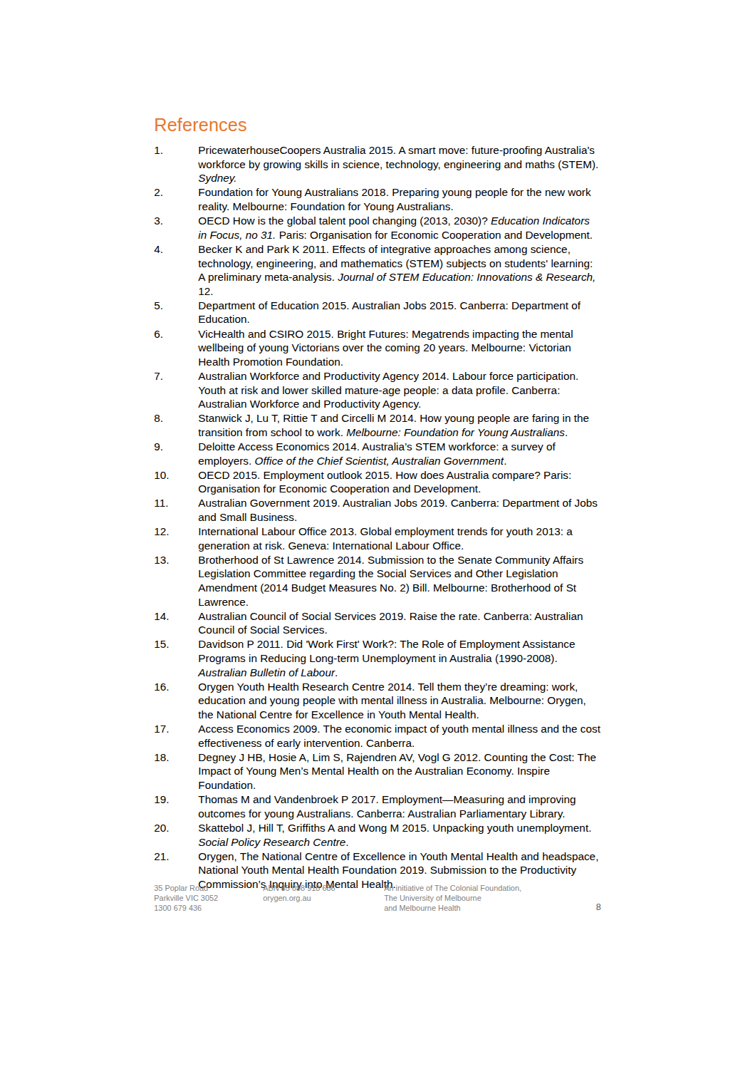References
1. PricewaterhouseCoopers Australia 2015. A smart move: future-proofing Australia's workforce by growing skills in science, technology, engineering and maths (STEM). Sydney.
2. Foundation for Young Australians 2018. Preparing young people for the new work reality. Melbourne: Foundation for Young Australians.
3. OECD How is the global talent pool changing (2013, 2030)? Education Indicators in Focus, no 31. Paris: Organisation for Economic Cooperation and Development.
4. Becker K and Park K 2011. Effects of integrative approaches among science, technology, engineering, and mathematics (STEM) subjects on students' learning: A preliminary meta-analysis. Journal of STEM Education: Innovations & Research, 12.
5. Department of Education 2015. Australian Jobs 2015. Canberra: Department of Education.
6. VicHealth and CSIRO 2015. Bright Futures: Megatrends impacting the mental wellbeing of young Victorians over the coming 20 years. Melbourne: Victorian Health Promotion Foundation.
7. Australian Workforce and Productivity Agency 2014. Labour force participation. Youth at risk and lower skilled mature-age people: a data profile. Canberra: Australian Workforce and Productivity Agency.
8. Stanwick J, Lu T, Rittie T and Circelli M 2014. How young people are faring in the transition from school to work. Melbourne: Foundation for Young Australians.
9. Deloitte Access Economics 2014. Australia’s STEM workforce: a survey of employers. Office of the Chief Scientist, Australian Government.
10. OECD 2015. Employment outlook 2015. How does Australia compare? Paris: Organisation for Economic Cooperation and Development.
11. Australian Government 2019. Australian Jobs 2019. Canberra: Department of Jobs and Small Business.
12. International Labour Office 2013. Global employment trends for youth 2013: a generation at risk. Geneva: International Labour Office.
13. Brotherhood of St Lawrence 2014. Submission to the Senate Community Affairs Legislation Committee regarding the Social Services and Other Legislation Amendment (2014 Budget Measures No. 2) Bill. Melbourne: Brotherhood of St Lawrence.
14. Australian Council of Social Services 2019. Raise the rate. Canberra: Australian Council of Social Services.
15. Davidson P 2011. Did 'Work First' Work?: The Role of Employment Assistance Programs in Reducing Long-term Unemployment in Australia (1990-2008). Australian Bulletin of Labour.
16. Orygen Youth Health Research Centre 2014. Tell them they’re dreaming: work, education and young people with mental illness in Australia. Melbourne: Orygen, the National Centre for Excellence in Youth Mental Health.
17. Access Economics 2009. The economic impact of youth mental illness and the cost effectiveness of early intervention. Canberra.
18. Degney J HB, Hosie A, Lim S, Rajendren AV, Vogl G 2012. Counting the Cost: The Impact of Young Men’s Mental Health on the Australian Economy. Inspire Foundation.
19. Thomas M and Vandenbroek P 2017. Employment—Measuring and improving outcomes for young Australians. Canberra: Australian Parliamentary Library.
20. Skattebol J, Hill T, Griffiths A and Wong M 2015. Unpacking youth unemployment. Social Policy Research Centre.
21. Orygen, The National Centre of Excellence in Youth Mental Health and headspace, National Youth Mental Health Foundation 2019. Submission to the Productivity Commission’s Inquiry into Mental Health.
| 35 Poplar Road Parkville VIC 3052 1300 679 436 | ABN 85 098 918 686 orygen.org.au | An initiative of The Colonial Foundation, The University of Melbourne and Melbourne Health |
8